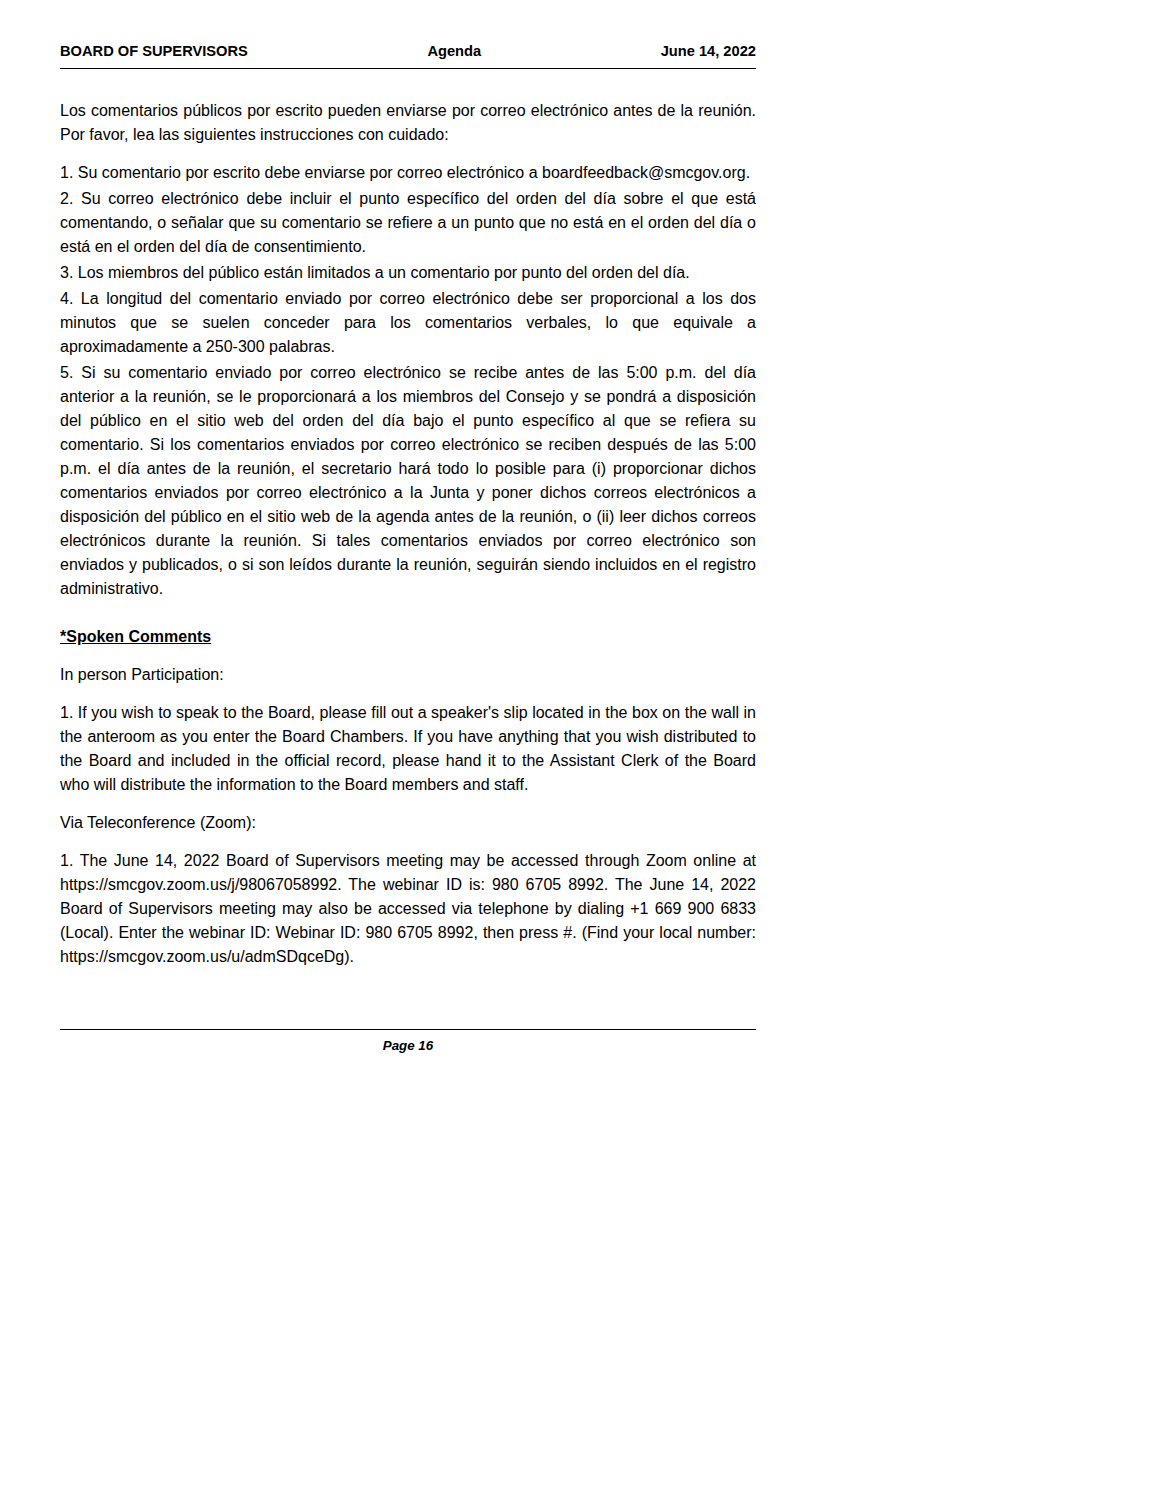BOARD OF SUPERVISORS Agenda June 14, 2022
Los comentarios públicos por escrito pueden enviarse por correo electrónico antes de la reunión. Por favor, lea las siguientes instrucciones con cuidado:
1. Su comentario por escrito debe enviarse por correo electrónico a boardfeedback@smcgov.org.
2. Su correo electrónico debe incluir el punto específico del orden del día sobre el que está comentando, o señalar que su comentario se refiere a un punto que no está en el orden del día o está en el orden del día de consentimiento.
3. Los miembros del público están limitados a un comentario por punto del orden del día.
4. La longitud del comentario enviado por correo electrónico debe ser proporcional a los dos minutos que se suelen conceder para los comentarios verbales, lo que equivale a aproximadamente a 250-300 palabras.
5. Si su comentario enviado por correo electrónico se recibe antes de las 5:00 p.m. del día anterior a la reunión, se le proporcionará a los miembros del Consejo y se pondrá a disposición del público en el sitio web del orden del día bajo el punto específico al que se refiera su comentario. Si los comentarios enviados por correo electrónico se reciben después de las 5:00 p.m. el día antes de la reunión, el secretario hará todo lo posible para (i) proporcionar dichos comentarios enviados por correo electrónico a la Junta y poner dichos correos electrónicos a disposición del público en el sitio web de la agenda antes de la reunión, o (ii) leer dichos correos electrónicos durante la reunión. Si tales comentarios enviados por correo electrónico son enviados y publicados, o si son leídos durante la reunión, seguirán siendo incluidos en el registro administrativo.
*Spoken Comments
In person Participation:
1. If you wish to speak to the Board, please fill out a speaker's slip located in the box on the wall in the anteroom as you enter the Board Chambers. If you have anything that you wish distributed to the Board and included in the official record, please hand it to the Assistant Clerk of the Board who will distribute the information to the Board members and staff.
Via Teleconference (Zoom):
1. The June 14, 2022 Board of Supervisors meeting may be accessed through Zoom online at https://smcgov.zoom.us/j/98067058992. The webinar ID is: 980 6705 8992. The June 14, 2022 Board of Supervisors meeting may also be accessed via telephone by dialing +1 669 900 6833 (Local). Enter the webinar ID: Webinar ID: 980 6705 8992, then press #. (Find your local number: https://smcgov.zoom.us/u/admSDqceDg).
Page 16